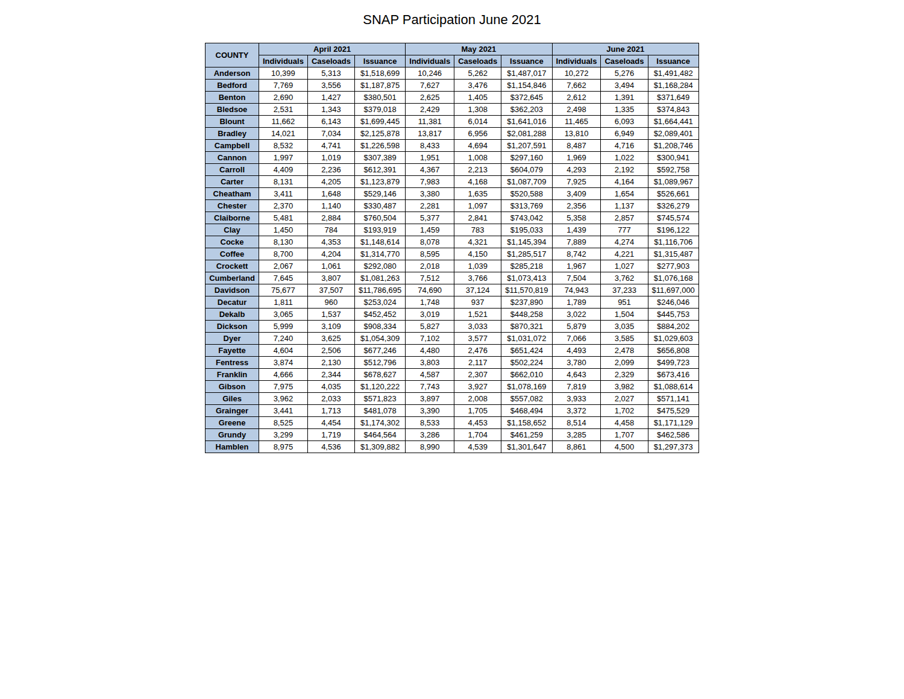SNAP Participation June 2021
| COUNTY | April 2021 | May 2021 | June 2021 |
| --- | --- | --- | --- |
| Individuals | Caseloads | Issuance | Individuals | Caseloads | Issuance | Individuals | Caseloads | Issuance |
| Anderson | 10,399 | 5,313 | $1,518,699 | 10,246 | 5,262 | $1,487,017 | 10,272 | 5,276 | $1,491,482 |
| Bedford | 7,769 | 3,556 | $1,187,875 | 7,627 | 3,476 | $1,154,846 | 7,662 | 3,494 | $1,168,284 |
| Benton | 2,690 | 1,427 | $380,501 | 2,625 | 1,405 | $372,645 | 2,612 | 1,391 | $371,649 |
| Bledsoe | 2,531 | 1,343 | $379,018 | 2,429 | 1,308 | $362,203 | 2,498 | 1,335 | $374,843 |
| Blount | 11,662 | 6,143 | $1,699,445 | 11,381 | 6,014 | $1,641,016 | 11,465 | 6,093 | $1,664,441 |
| Bradley | 14,021 | 7,034 | $2,125,878 | 13,817 | 6,956 | $2,081,288 | 13,810 | 6,949 | $2,089,401 |
| Campbell | 8,532 | 4,741 | $1,226,598 | 8,433 | 4,694 | $1,207,591 | 8,487 | 4,716 | $1,208,746 |
| Cannon | 1,997 | 1,019 | $307,389 | 1,951 | 1,008 | $297,160 | 1,969 | 1,022 | $300,941 |
| Carroll | 4,409 | 2,236 | $612,391 | 4,367 | 2,213 | $604,079 | 4,293 | 2,192 | $592,758 |
| Carter | 8,131 | 4,205 | $1,123,879 | 7,983 | 4,168 | $1,087,709 | 7,925 | 4,164 | $1,089,967 |
| Cheatham | 3,411 | 1,648 | $529,146 | 3,380 | 1,635 | $520,588 | 3,409 | 1,654 | $526,661 |
| Chester | 2,370 | 1,140 | $330,487 | 2,281 | 1,097 | $313,769 | 2,356 | 1,137 | $326,279 |
| Claiborne | 5,481 | 2,884 | $760,504 | 5,377 | 2,841 | $743,042 | 5,358 | 2,857 | $745,574 |
| Clay | 1,450 | 784 | $193,919 | 1,459 | 783 | $195,033 | 1,439 | 777 | $196,122 |
| Cocke | 8,130 | 4,353 | $1,148,614 | 8,078 | 4,321 | $1,145,394 | 7,889 | 4,274 | $1,116,706 |
| Coffee | 8,700 | 4,204 | $1,314,770 | 8,595 | 4,150 | $1,285,517 | 8,742 | 4,221 | $1,315,487 |
| Crockett | 2,067 | 1,061 | $292,080 | 2,018 | 1,039 | $285,218 | 1,967 | 1,027 | $277,903 |
| Cumberland | 7,645 | 3,807 | $1,081,263 | 7,512 | 3,766 | $1,073,413 | 7,504 | 3,762 | $1,076,168 |
| Davidson | 75,677 | 37,507 | $11,786,695 | 74,690 | 37,124 | $11,570,819 | 74,943 | 37,233 | $11,697,000 |
| Decatur | 1,811 | 960 | $253,024 | 1,748 | 937 | $237,890 | 1,789 | 951 | $246,046 |
| Dekalb | 3,065 | 1,537 | $452,452 | 3,019 | 1,521 | $448,258 | 3,022 | 1,504 | $445,753 |
| Dickson | 5,999 | 3,109 | $908,334 | 5,827 | 3,033 | $870,321 | 5,879 | 3,035 | $884,202 |
| Dyer | 7,240 | 3,625 | $1,054,309 | 7,102 | 3,577 | $1,031,072 | 7,066 | 3,585 | $1,029,603 |
| Fayette | 4,604 | 2,506 | $677,246 | 4,480 | 2,476 | $651,424 | 4,493 | 2,478 | $656,808 |
| Fentress | 3,874 | 2,130 | $512,796 | 3,803 | 2,117 | $502,224 | 3,780 | 2,099 | $499,723 |
| Franklin | 4,666 | 2,344 | $678,627 | 4,587 | 2,307 | $662,010 | 4,643 | 2,329 | $673,416 |
| Gibson | 7,975 | 4,035 | $1,120,222 | 7,743 | 3,927 | $1,078,169 | 7,819 | 3,982 | $1,088,614 |
| Giles | 3,962 | 2,033 | $571,823 | 3,897 | 2,008 | $557,082 | 3,933 | 2,027 | $571,141 |
| Grainger | 3,441 | 1,713 | $481,078 | 3,390 | 1,705 | $468,494 | 3,372 | 1,702 | $475,529 |
| Greene | 8,525 | 4,454 | $1,174,302 | 8,533 | 4,453 | $1,158,652 | 8,514 | 4,458 | $1,171,129 |
| Grundy | 3,299 | 1,719 | $464,564 | 3,286 | 1,704 | $461,259 | 3,285 | 1,707 | $462,586 |
| Hamblen | 8,975 | 4,536 | $1,309,882 | 8,990 | 4,539 | $1,301,647 | 8,861 | 4,500 | $1,297,373 |